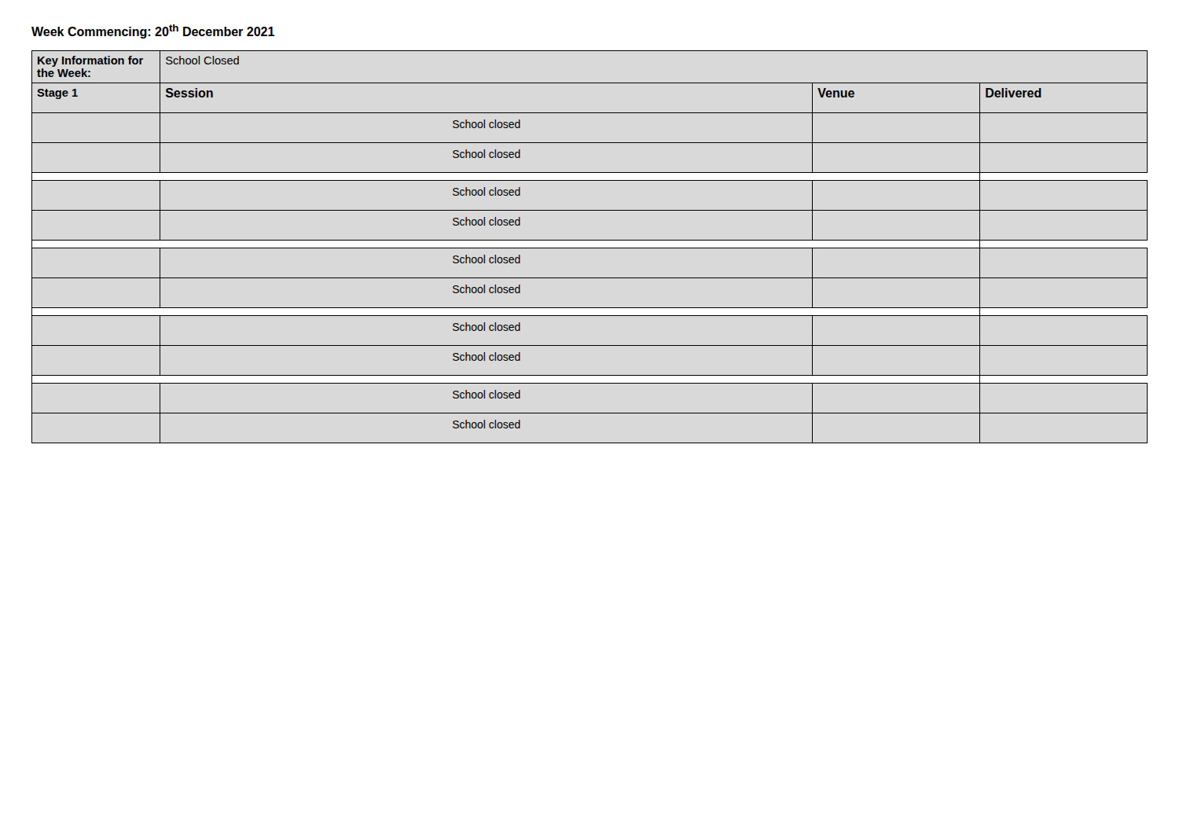Week Commencing: 20th December 2021
| Key Information for the Week: | School Closed |
| Stage 1 | Session | Venue | Delivered |
| | School closed | | |
| | School closed | | |
| | School closed | | |
| | School closed | | |
| | School closed | | |
| | School closed | | |
| | School closed | | |
| | School closed | | |
| | School closed | | |
| | School closed | | |